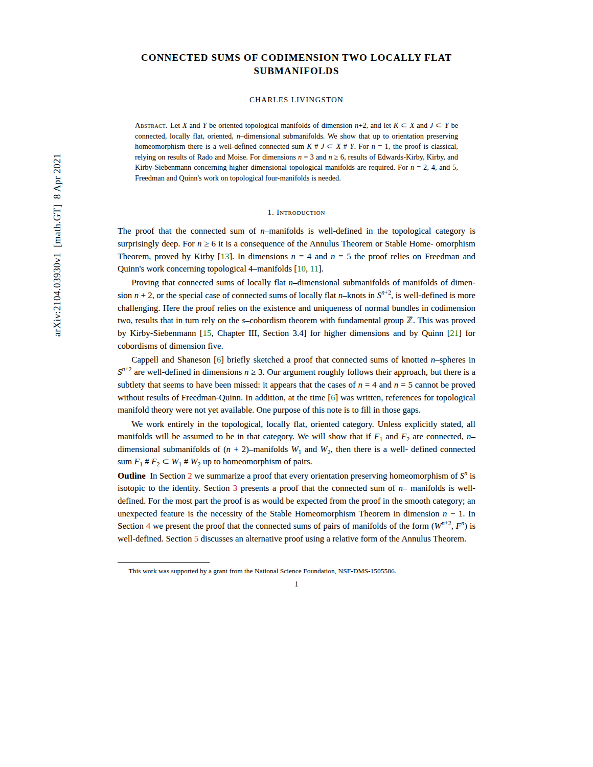arXiv:2104.03930v1 [math.GT] 8 Apr 2021
Connected Sums of Codimension Two Locally Flat
Submanifolds
Charles Livingston
Abstract. Let X and Y be oriented topological manifolds of dimension n+2, and let K ⊂ X and J ⊂ Y be connected, locally flat, oriented, n–dimensional submanifolds. We show that up to orientation preserving homeomorphism there is a well-defined connected sum K # J ⊂ X # Y. For n = 1, the proof is classical, relying on results of Rado and Moise. For dimensions n = 3 and n ≥ 6, results of Edwards-Kirby, Kirby, and Kirby-Siebenmann concerning higher dimensional topological manifolds are required. For n = 2, 4, and 5, Freedman and Quinn's work on topological four-manifolds is needed.
1. Introduction
The proof that the connected sum of n–manifolds is well-defined in the topological category is surprisingly deep. For n ≥ 6 it is a consequence of the Annulus Theorem or Stable Home- omorphism Theorem, proved by Kirby [13]. In dimensions n = 4 and n = 5 the proof relies on Freedman and Quinn's work concerning topological 4–manifolds [10, 11].
Proving that connected sums of locally flat n–dimensional submanifolds of manifolds of dimen- sion n + 2, or the special case of connected sums of locally flat n–knots in Sn+2, is well-defined is more challenging. Here the proof relies on the existence and uniqueness of normal bundles in codimension two, results that in turn rely on the s–cobordism theorem with fundamental group ℤ. This was proved by Kirby-Siebenmann [15, Chapter III, Section 3.4] for higher dimensions and by Quinn [21] for cobordisms of dimension five.
Cappell and Shaneson [6] briefly sketched a proof that connected sums of knotted n–spheres in Sn+2 are well-defined in dimensions n ≥ 3. Our argument roughly follows their approach, but there is a subtlety that seems to have been missed: it appears that the cases of n = 4 and n = 5 cannot be proved without results of Freedman-Quinn. In addition, at the time [6] was written, references for topological manifold theory were not yet available. One purpose of this note is to fill in those gaps.
We work entirely in the topological, locally flat, oriented category. Unless explicitly stated, all manifolds will be assumed to be in that category. We will show that if F1 and F2 are connected, n–dimensional submanifolds of (n + 2)–manifolds W1 and W2, then there is a well- defined connected sum F1 # F2 ⊂ W1 # W2 up to homeomorphism of pairs.
Outline In Section 2 we summarize a proof that every orientation preserving homeomorphism of Sn is isotopic to the identity. Section 3 presents a proof that the connected sum of n– manifolds is well-defined. For the most part the proof is as would be expected from the proof in the smooth category; an unexpected feature is the necessity of the Stable Homeomorphism Theorem in dimension n − 1. In Section 4 we present the proof that the connected sums of pairs of manifolds of the form (Wn+2, Fn) is well-defined. Section 5 discusses an alternative proof using a relative form of the Annulus Theorem.
This work was supported by a grant from the National Science Foundation, NSF-DMS-1505586.
1